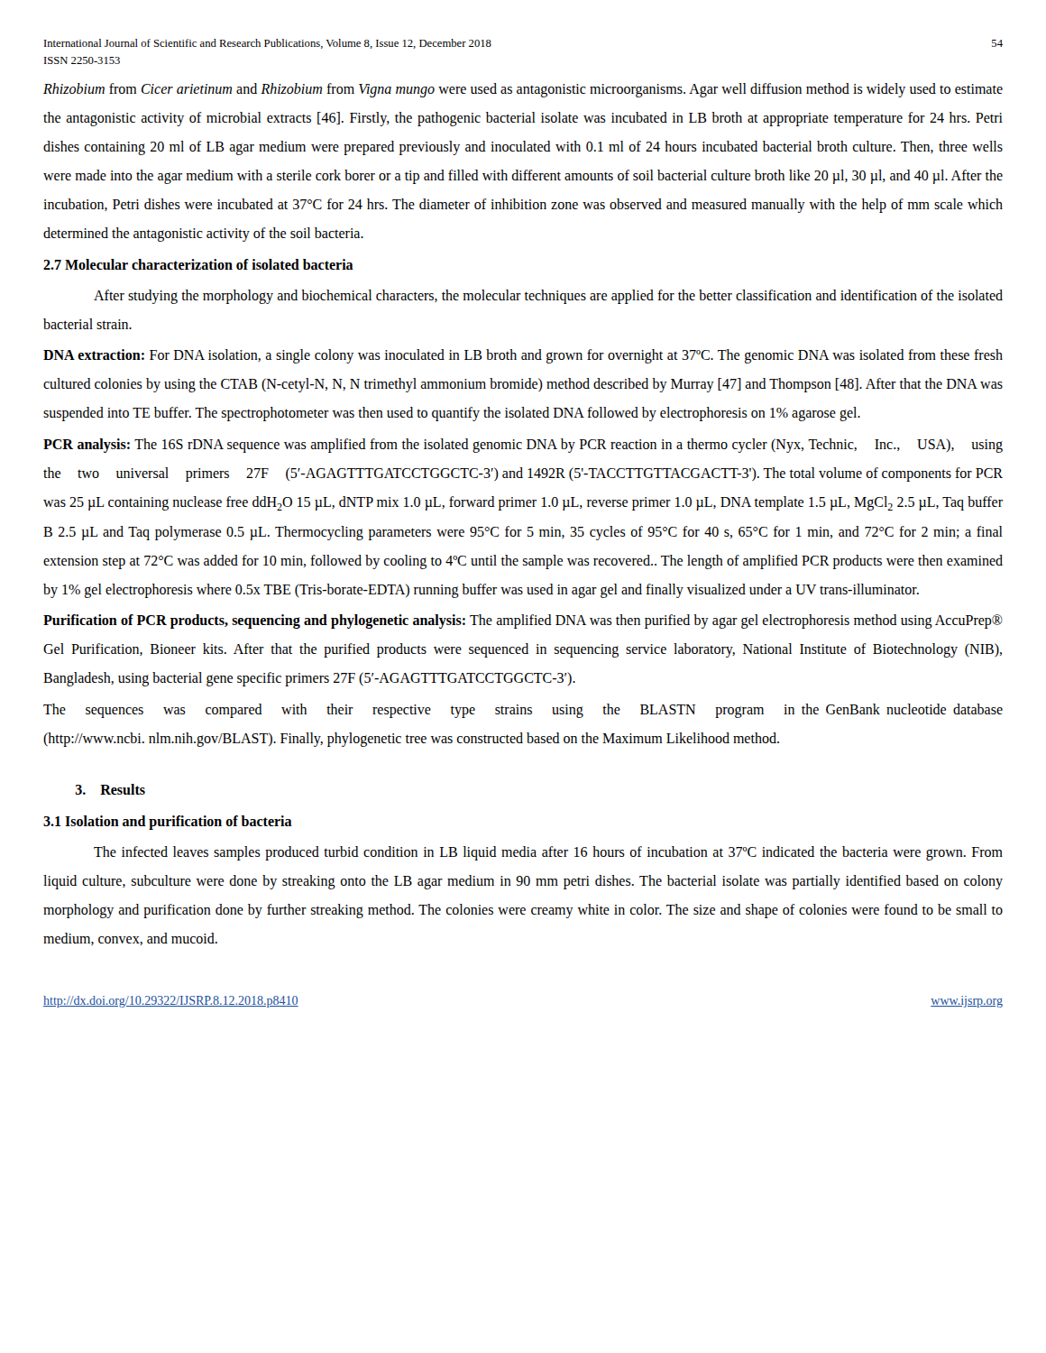54 International Journal of Scientific and Research Publications, Volume 8, Issue 12, December 2018
ISSN 2250-3153
Rhizobium from Cicer arietinum and Rhizobium from Vigna mungo were used as antagonistic microorganisms. Agar well diffusion method is widely used to estimate the antagonistic activity of microbial extracts [46]. Firstly, the pathogenic bacterial isolate was incubated in LB broth at appropriate temperature for 24 hrs. Petri dishes containing 20 ml of LB agar medium were prepared previously and inoculated with 0.1 ml of 24 hours incubated bacterial broth culture. Then, three wells were made into the agar medium with a sterile cork borer or a tip and filled with different amounts of soil bacterial culture broth like 20 µl, 30 µl, and 40 µl. After the incubation, Petri dishes were incubated at 37°C for 24 hrs. The diameter of inhibition zone was observed and measured manually with the help of mm scale which determined the antagonistic activity of the soil bacteria.
2.7 Molecular characterization of isolated bacteria
After studying the morphology and biochemical characters, the molecular techniques are applied for the better classification and identification of the isolated bacterial strain.
DNA extraction: For DNA isolation, a single colony was inoculated in LB broth and grown for overnight at 37ºC. The genomic DNA was isolated from these fresh cultured colonies by using the CTAB (N-cetyl-N, N, N trimethyl ammonium bromide) method described by Murray [47] and Thompson [48]. After that the DNA was suspended into TE buffer. The spectrophotometer was then used to quantify the isolated DNA followed by electrophoresis on 1% agarose gel.
PCR analysis: The 16S rDNA sequence was amplified from the isolated genomic DNA by PCR reaction in a thermo cycler (Nyx, Technic, Inc., USA), using the two universal primers 27F (5′-AGAGTTTGATCCTGGCTC-3′) and 1492R (5'-TACCTTGTTACGACTT-3'). The total volume of components for PCR was 25 µL containing nuclease free ddH2O 15 µL, dNTP mix 1.0 µL, forward primer 1.0 µL, reverse primer 1.0 µL, DNA template 1.5 µL, MgCl2 2.5 µL, Taq buffer B 2.5 µL and Taq polymerase 0.5 µL. Thermocycling parameters were 95°C for 5 min, 35 cycles of 95°C for 40 s, 65°C for 1 min, and 72°C for 2 min; a final extension step at 72°C was added for 10 min, followed by cooling to 4ºC until the sample was recovered.. The length of amplified PCR products were then examined by 1% gel electrophoresis where 0.5x TBE (Tris-borate-EDTA) running buffer was used in agar gel and finally visualized under a UV trans-illuminator.
Purification of PCR products, sequencing and phylogenetic analysis: The amplified DNA was then purified by agar gel electrophoresis method using AccuPrep® Gel Purification, Bioneer kits. After that the purified products were sequenced in sequencing service laboratory, National Institute of Biotechnology (NIB), Bangladesh, using bacterial gene specific primers 27F (5′-AGAGTTTGATCCTGGCTC-3′).
The sequences was compared with their respective type strains using the BLASTN program in the GenBank nucleotide database (http://www.ncbi. nlm.nih.gov/BLAST). Finally, phylogenetic tree was constructed based on the Maximum Likelihood method.
3. Results
3.1 Isolation and purification of bacteria
The infected leaves samples produced turbid condition in LB liquid media after 16 hours of incubation at 37ºC indicated the bacteria were grown. From liquid culture, subculture were done by streaking onto the LB agar medium in 90 mm petri dishes. The bacterial isolate was partially identified based on colony morphology and purification done by further streaking method. The colonies were creamy white in color. The size and shape of colonies were found to be small to medium, convex, and mucoid.
http://dx.doi.org/10.29322/IJSRP.8.12.2018.p8410 www.ijsrp.org